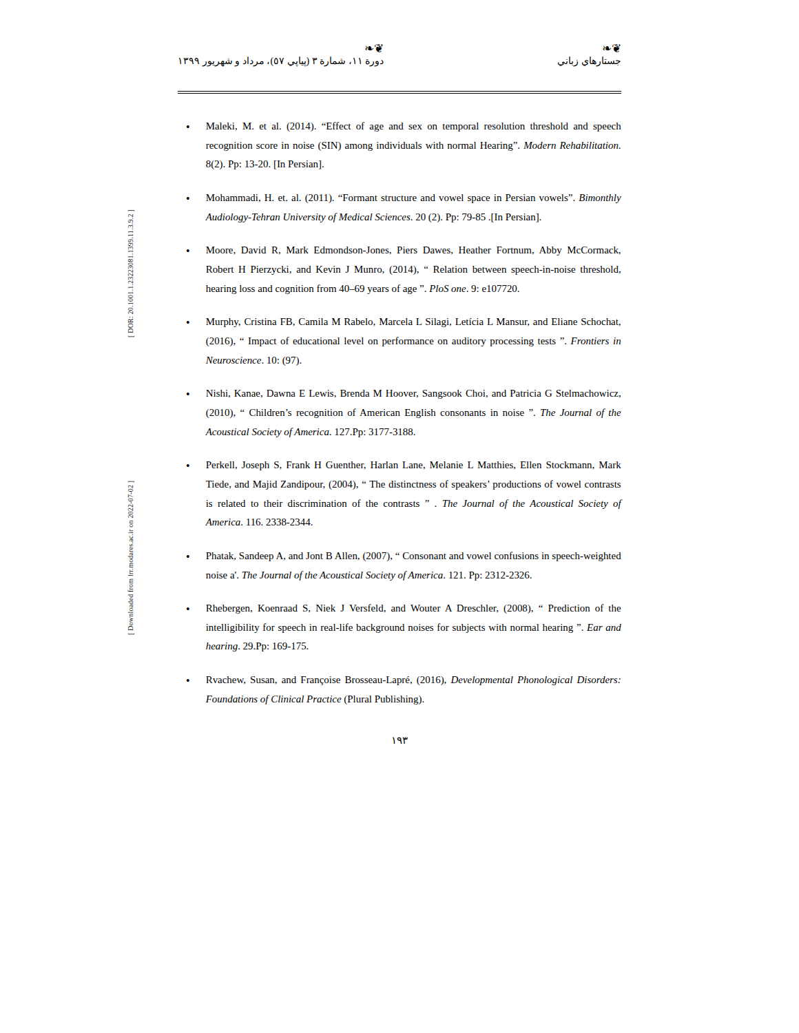[ DOR: 20.1001.1.23223081.1399.11.3.9.2 ]
[ Downloaded from lrr.modares.ac.ir on 2022-07-02 ]
❦❧
دورة ١١، شمارة ٣ (پياپي ٥٧)، مرداد و شهريور ١٣٩٩
❦❧
جستارهاي زباني
Maleki, M. et al. (2014). “Effect of age and sex on temporal resolution threshold and speech recognition score in noise (SIN) among individuals with normal Hearing”. Modern Rehabilitation. 8(2). Pp: 13-20. [In Persian].
Mohammadi, H. et. al. (2011). “Formant structure and vowel space in Persian vowels”. Bimonthly Audiology-Tehran University of Medical Sciences. 20 (2). Pp: 79-85 .[In Persian].
Moore, David R, Mark Edmondson-Jones, Piers Dawes, Heather Fortnum, Abby McCormack, Robert H Pierzycki, and Kevin J Munro, (2014), “ Relation between speech-in-noise threshold, hearing loss and cognition from 40–69 years of age ”. PloS one. 9: e107720.
Murphy, Cristina FB, Camila M Rabelo, Marcela L Silagi, Letícia L Mansur, and Eliane Schochat, (2016), “ Impact of educational level on performance on auditory processing tests ”. Frontiers in Neuroscience. 10: (97).
Nishi, Kanae, Dawna E Lewis, Brenda M Hoover, Sangsook Choi, and Patricia G Stelmachowicz, (2010), “ Children’s recognition of American English consonants in noise ”. The Journal of the Acoustical Society of America. 127.Pp: 3177-3188.
Perkell, Joseph S, Frank H Guenther, Harlan Lane, Melanie L Matthies, Ellen Stockmann, Mark Tiede, and Majid Zandipour, (2004), “ The distinctness of speakers’ productions of vowel contrasts is related to their discrimination of the contrasts ” . The Journal of the Acoustical Society of America. 116. 2338-2344.
Phatak, Sandeep A, and Jont B Allen, (2007), “ Consonant and vowel confusions in speech-weighted noise a'. The Journal of the Acoustical Society of America. 121. Pp: 2312-2326.
Rhebergen, Koenraad S, Niek J Versfeld, and Wouter A Dreschler, (2008), “ Prediction of the intelligibility for speech in real-life background noises for subjects with normal hearing ”. Ear and hearing. 29.Pp: 169-175.
Rvachew, Susan, and Françoise Brosseau-Lapré, (2016), Developmental Phonological Disorders: Foundations of Clinical Practice (Plural Publishing).
١٩٣